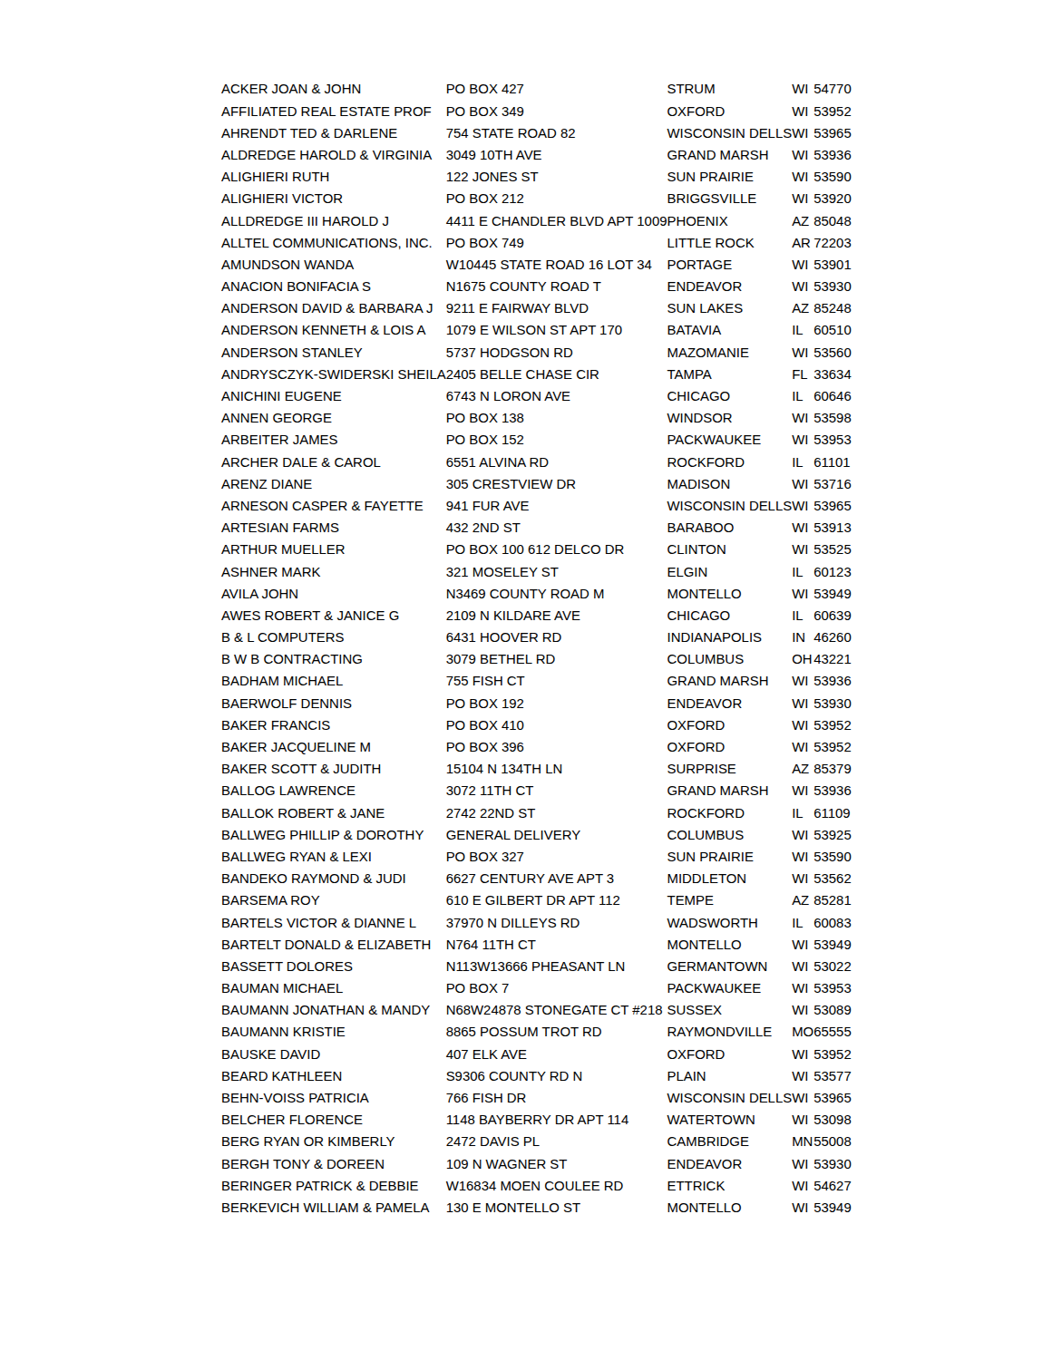| ACKER JOAN & JOHN | PO BOX 427 | STRUM | WI | 54770 |
| AFFILIATED REAL ESTATE PROF | PO BOX 349 | OXFORD | WI | 53952 |
| AHRENDT TED & DARLENE | 754 STATE ROAD 82 | WISCONSIN DELLS | WI | 53965 |
| ALDREDGE HAROLD & VIRGINIA | 3049 10TH AVE | GRAND MARSH | WI | 53936 |
| ALIGHIERI RUTH | 122 JONES ST | SUN PRAIRIE | WI | 53590 |
| ALIGHIERI VICTOR | PO BOX 212 | BRIGGSVILLE | WI | 53920 |
| ALLDREDGE III HAROLD J | 4411 E CHANDLER BLVD APT 1009 | PHOENIX | AZ | 85048 |
| ALLTEL COMMUNICATIONS, INC. | PO BOX 749 | LITTLE ROCK | AR | 72203 |
| AMUNDSON WANDA | W10445 STATE ROAD 16 LOT 34 | PORTAGE | WI | 53901 |
| ANACION BONIFACIA S | N1675 COUNTY ROAD T | ENDEAVOR | WI | 53930 |
| ANDERSON DAVID & BARBARA J | 9211 E FAIRWAY BLVD | SUN LAKES | AZ | 85248 |
| ANDERSON KENNETH & LOIS A | 1079 E WILSON ST APT 170 | BATAVIA | IL | 60510 |
| ANDERSON STANLEY | 5737 HODGSON RD | MAZOMANIE | WI | 53560 |
| ANDRYSCZYK-SWIDERSKI SHEILA | 2405 BELLE CHASE CIR | TAMPA | FL | 33634 |
| ANICHINI EUGENE | 6743 N LORON AVE | CHICAGO | IL | 60646 |
| ANNEN GEORGE | PO BOX 138 | WINDSOR | WI | 53598 |
| ARBEITER JAMES | PO BOX 152 | PACKWAUKEE | WI | 53953 |
| ARCHER DALE & CAROL | 6551 ALVINA RD | ROCKFORD | IL | 61101 |
| ARENZ DIANE | 305 CRESTVIEW DR | MADISON | WI | 53716 |
| ARNESON CASPER & FAYETTE | 941 FUR AVE | WISCONSIN DELLS | WI | 53965 |
| ARTESIAN FARMS | 432 2ND ST | BARABOO | WI | 53913 |
| ARTHUR MUELLER | PO BOX 100 612 DELCO DR | CLINTON | WI | 53525 |
| ASHNER MARK | 321 MOSELEY ST | ELGIN | IL | 60123 |
| AVILA JOHN | N3469 COUNTY ROAD M | MONTELLO | WI | 53949 |
| AWES ROBERT & JANICE G | 2109 N KILDARE AVE | CHICAGO | IL | 60639 |
| B & L COMPUTERS | 6431 HOOVER RD | INDIANAPOLIS | IN | 46260 |
| B W B CONTRACTING | 3079 BETHEL RD | COLUMBUS | OH | 43221 |
| BADHAM MICHAEL | 755 FISH CT | GRAND MARSH | WI | 53936 |
| BAERWOLF DENNIS | PO BOX 192 | ENDEAVOR | WI | 53930 |
| BAKER FRANCIS | PO BOX 410 | OXFORD | WI | 53952 |
| BAKER JACQUELINE M | PO BOX 396 | OXFORD | WI | 53952 |
| BAKER SCOTT & JUDITH | 15104 N 134TH LN | SURPRISE | AZ | 85379 |
| BALLOG LAWRENCE | 3072 11TH CT | GRAND MARSH | WI | 53936 |
| BALLOK ROBERT & JANE | 2742 22ND ST | ROCKFORD | IL | 61109 |
| BALLWEG PHILLIP & DOROTHY | GENERAL DELIVERY | COLUMBUS | WI | 53925 |
| BALLWEG RYAN & LEXI | PO BOX 327 | SUN PRAIRIE | WI | 53590 |
| BANDEKO RAYMOND & JUDI | 6627 CENTURY AVE APT 3 | MIDDLETON | WI | 53562 |
| BARSEMA ROY | 610 E GILBERT DR APT 112 | TEMPE | AZ | 85281 |
| BARTELS VICTOR & DIANNE L | 37970 N DILLEYS RD | WADSWORTH | IL | 60083 |
| BARTELT DONALD & ELIZABETH | N764 11TH CT | MONTELLO | WI | 53949 |
| BASSETT DOLORES | N113W13666 PHEASANT LN | GERMANTOWN | WI | 53022 |
| BAUMAN MICHAEL | PO BOX 7 | PACKWAUKEE | WI | 53953 |
| BAUMANN JONATHAN & MANDY | N68W24878 STONEGATE CT #218 | SUSSEX | WI | 53089 |
| BAUMANN KRISTIE | 8865 POSSUM TROT RD | RAYMONDVILLE | MO | 65555 |
| BAUSKE DAVID | 407 ELK AVE | OXFORD | WI | 53952 |
| BEARD KATHLEEN | S9306 COUNTY RD N | PLAIN | WI | 53577 |
| BEHN-VOISS PATRICIA | 766 FISH DR | WISCONSIN DELLS | WI | 53965 |
| BELCHER FLORENCE | 1148 BAYBERRY DR APT 114 | WATERTOWN | WI | 53098 |
| BERG RYAN OR KIMBERLY | 2472 DAVIS PL | CAMBRIDGE | MN | 55008 |
| BERGH TONY & DOREEN | 109 N WAGNER ST | ENDEAVOR | WI | 53930 |
| BERINGER PATRICK & DEBBIE | W16834 MOEN COULEE RD | ETTRICK | WI | 54627 |
| BERKEVICH WILLIAM & PAMELA | 130 E MONTELLO ST | MONTELLO | WI | 53949 |